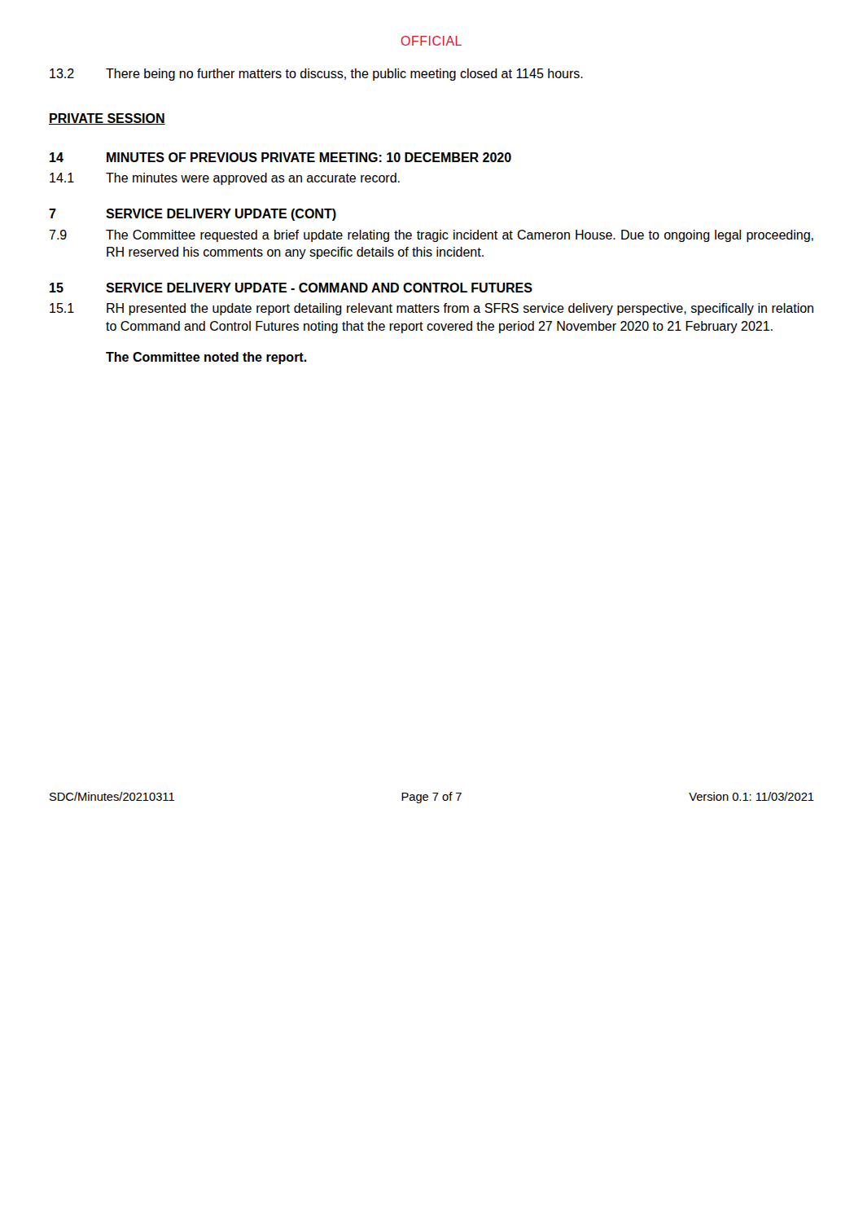OFFICIAL
13.2
There being no further matters to discuss, the public meeting closed at 1145 hours.
PRIVATE SESSION
14
Minutes of Previous Private Meeting: 10 December 2020
14.1
The minutes were approved as an accurate record.
7
Service Delivery Update (Cont)
7.9
The Committee requested a brief update relating the tragic incident at Cameron House. Due to ongoing legal proceeding, RH reserved his comments on any specific details of this incident.
15
Service Delivery Update - Command and Control Futures
15.1
RH presented the update report detailing relevant matters from a SFRS service delivery perspective, specifically in relation to Command and Control Futures noting that the report covered the period 27 November 2020 to 21 February 2021.
The Committee noted the report.
SDC/Minutes/20210311
Page 7 of 7
Version 0.1: 11/03/2021